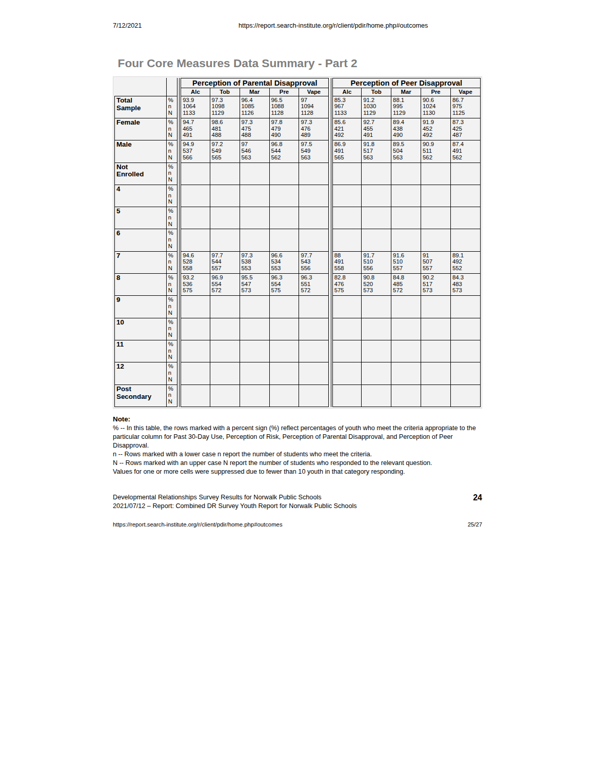7/12/2021
https://report.search-institute.org/r/client/pdir/home.php#outcomes
Four Core Measures Data Summary - Part 2
| | | | Perception of Parental Disapproval | | Perception of Peer Disapproval |
| Alc | Tob | Mar | Pre | Vape | Alc | Tob | Mar | Pre | Vape |
| Total Sample | % n N | | 93.9 1064 1133 | 97.3 1098 1129 | 96.4 1085 1126 | 96.5 1088 1128 | 97 1094 1128 | | 85.3 967 1133 | 91.2 1030 1129 | 88.1 995 1129 | 90.6 1024 1130 | 86.7 975 1125 |
| Female | % n N | | 94.7 465 491 | 98.6 481 488 | 97.3 475 488 | 97.8 479 490 | 97.3 476 489 | | 85.6 421 492 | 92.7 455 491 | 89.4 438 490 | 91.9 452 492 | 87.3 425 487 |
| Male | % n N | | 94.9 537 566 | 97.2 549 565 | 97 546 563 | 96.8 544 562 | 97.5 549 563 | | 86.9 491 565 | 91.8 517 563 | 89.5 504 563 | 90.9 511 562 | 87.4 491 562 |
| Not Enrolled | % n N | | | | | | | | | | | | |
| 4 | % n N | | | | | | | | | | | | |
| 5 | % n N | | | | | | | | | | | | |
| 6 | % n N | | | | | | | | | | | | |
| 7 | % n N | | 94.6 528 558 | 97.7 544 557 | 97.3 538 553 | 96.6 534 553 | 97.7 543 556 | | 88 491 558 | 91.7 510 556 | 91.6 510 557 | 91 507 557 | 89.1 492 552 |
| 8 | % n N | | 93.2 536 575 | 96.9 554 572 | 95.5 547 573 | 96.3 554 575 | 96.3 551 572 | | 82.8 476 575 | 90.8 520 573 | 84.8 485 572 | 90.2 517 573 | 84.3 483 573 |
| 9 | % n N | | | | | | | | | | | | |
| 10 | % n N | | | | | | | | | | | | |
| 11 | % n N | | | | | | | | | | | | |
| 12 | % n N | | | | | | | | | | | | |
| Post Secondary | % n N | | | | | | | | | | | | |
Note:
% -- In this table, the rows marked with a percent sign (%) reflect percentages of youth who meet the criteria appropriate to the particular column for Past 30-Day Use, Perception of Risk, Perception of Parental Disapproval, and Perception of Peer Disapproval.
n -- Rows marked with a lower case n report the number of students who meet the criteria.
N -- Rows marked with an upper case N report the number of students who responded to the relevant question.
Values for one or more cells were suppressed due to fewer than 10 youth in that category responding.
Developmental Relationships Survey Results for Norwalk Public Schools
2021/07/12 – Report: Combined DR Survey Youth Report for Norwalk Public Schools
24
https://report.search-institute.org/r/client/pdir/home.php#outcomes
25/27